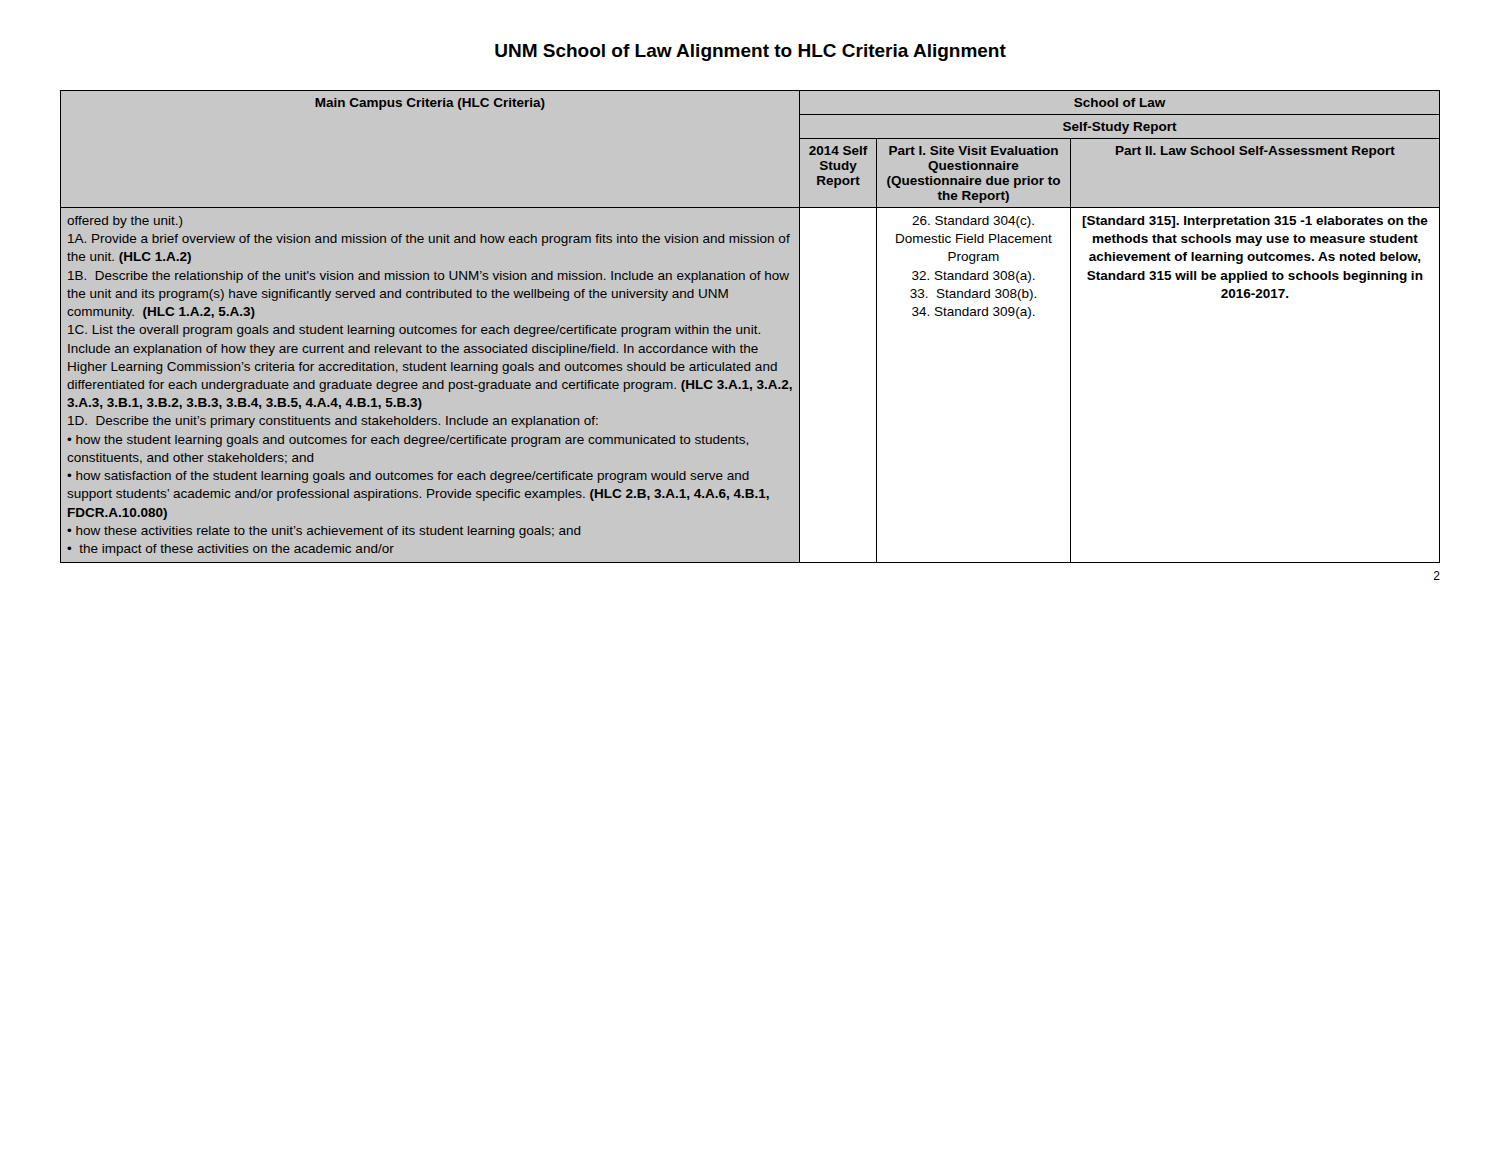UNM School of Law Alignment to HLC Criteria Alignment
| Main Campus Criteria (HLC Criteria) | School of Law |
| --- | --- |
| Self-Study Report |
| 2014 Self Study Report | Part I. Site Visit Evaluation Questionnaire (Questionnaire due prior to the Report) | Part II. Law School Self-Assessment Report |
| offered by the unit.) 1A. Provide a brief overview of the vision and mission of the unit and how each program fits into the vision and mission of the unit. (HLC 1.A.2) 1B. Describe the relationship of the unit's vision and mission to UNM’s vision and mission. Include an explanation of how the unit and its program(s) have significantly served and contributed to the wellbeing of the university and UNM community. (HLC 1.A.2, 5.A.3) 1C. List the overall program goals and student learning outcomes for each degree/certificate program within the unit. Include an explanation of how they are current and relevant to the associated discipline/field. In accordance with the Higher Learning Commission’s criteria for accreditation, student learning goals and outcomes should be articulated and differentiated for each undergraduate and graduate degree and post-graduate and certificate program. (HLC 3.A.1, 3.A.2, 3.A.3, 3.B.1, 3.B.2, 3.B.3, 3.B.4, 3.B.5, 4.A.4, 4.B.1, 5.B.3) 1D. Describe the unit’s primary constituents and stakeholders. Include an explanation of: • how the student learning goals and outcomes for each degree/certificate program are communicated to students, constituents, and other stakeholders; and • how satisfaction of the student learning goals and outcomes for each degree/certificate program would serve and support students’ academic and/or professional aspirations. Provide specific examples. (HLC 2.B, 3.A.1, 4.A.6, 4.B.1, FDCR.A.10.080) • how these activities relate to the unit’s achievement of its student learning goals; and • the impact of these activities on the academic and/or | | 26. Standard 304(c). Domestic Field Placement Program 32. Standard 308(a). 33. Standard 308(b). 34. Standard 309(a). | [Standard 315]. Interpretation 315 -1 elaborates on the methods that schools may use to measure student achievement of learning outcomes. As noted below, Standard 315 will be applied to schools beginning in 2016-2017. |
2